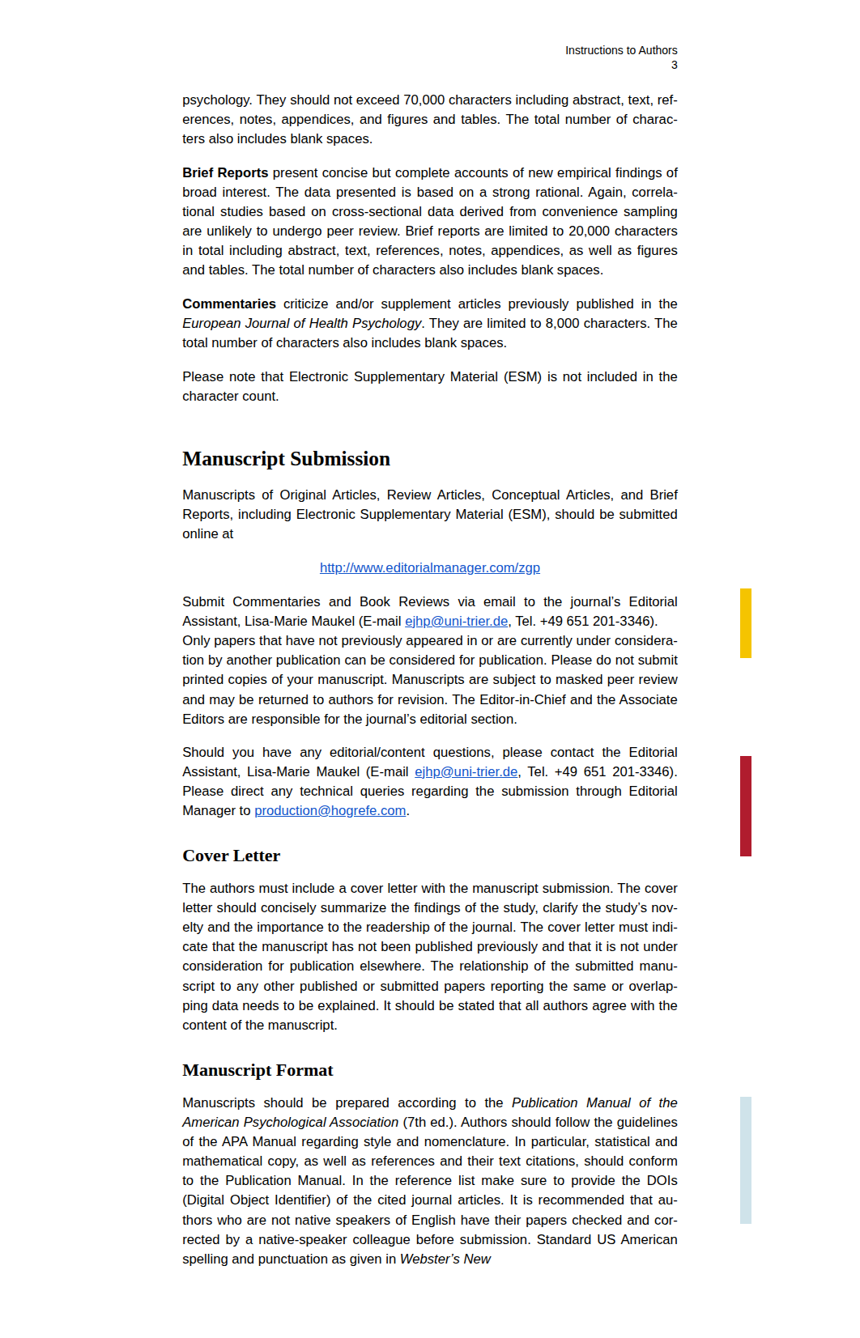Instructions to Authors 3
psychology. They should not exceed 70,000 characters including abstract, text, references, notes, appendices, and figures and tables. The total number of characters also includes blank spaces.
Brief Reports present concise but complete accounts of new empirical findings of broad interest. The data presented is based on a strong rational. Again, correlational studies based on cross-sectional data derived from convenience sampling are unlikely to undergo peer review. Brief reports are limited to 20,000 characters in total including abstract, text, references, notes, appendices, as well as figures and tables. The total number of characters also includes blank spaces.
Commentaries criticize and/or supplement articles previously published in the European Journal of Health Psychology. They are limited to 8,000 characters. The total number of characters also includes blank spaces.
Please note that Electronic Supplementary Material (ESM) is not included in the character count.
Manuscript Submission
Manuscripts of Original Articles, Review Articles, Conceptual Articles, and Brief Reports, including Electronic Supplementary Material (ESM), should be submitted online at
http://www.editorialmanager.com/zgp
Submit Commentaries and Book Reviews via email to the journal’s Editorial Assistant, Lisa-Marie Maukel (E-mail ejhp@uni-trier.de, Tel. +49 651 201-3346).
Only papers that have not previously appeared in or are currently under consideration by another publication can be considered for publication. Please do not submit printed copies of your manuscript. Manuscripts are subject to masked peer review and may be returned to authors for revision. The Editor-in-Chief and the Associate Editors are responsible for the journal’s editorial section.
Should you have any editorial/content questions, please contact the Editorial Assistant, Lisa-Marie Maukel (E-mail ejhp@uni-trier.de, Tel. +49 651 201-3346). Please direct any technical queries regarding the submission through Editorial Manager to production@hogrefe.com.
Cover Letter
The authors must include a cover letter with the manuscript submission. The cover letter should concisely summarize the findings of the study, clarify the study’s novelty and the importance to the readership of the journal. The cover letter must indicate that the manuscript has not been published previously and that it is not under consideration for publication elsewhere. The relationship of the submitted manuscript to any other published or submitted papers reporting the same or overlapping data needs to be explained. It should be stated that all authors agree with the content of the manuscript.
Manuscript Format
Manuscripts should be prepared according to the Publication Manual of the American Psychological Association (7th ed.). Authors should follow the guidelines of the APA Manual regarding style and nomenclature. In particular, statistical and mathematical copy, as well as references and their text citations, should conform to the Publication Manual. In the reference list make sure to provide the DOIs (Digital Object Identifier) of the cited journal articles. It is recommended that authors who are not native speakers of English have their papers checked and corrected by a native-speaker colleague before submission. Standard US American spelling and punctuation as given in Webster’s New